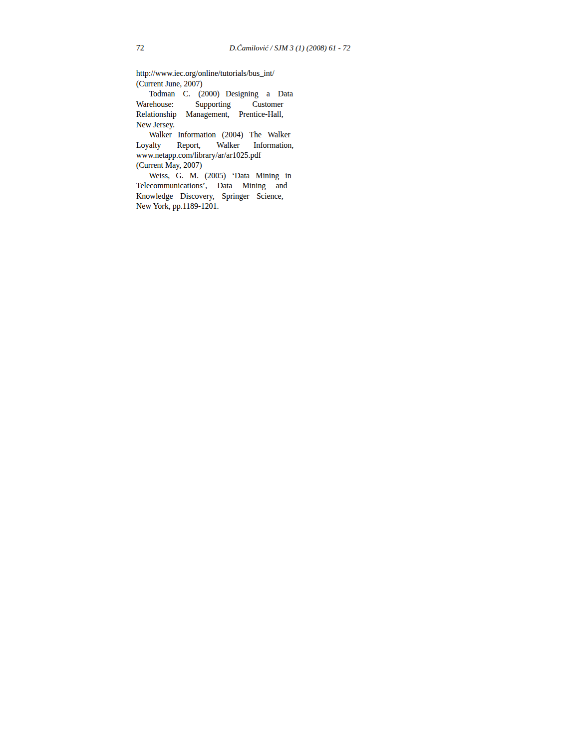72
D.Ćamilović / SJM 3 (1) (2008) 61 - 72
http://www.iec.org/online/tutorials/bus_int/ (Current June, 2007)
Todman C. (2000) Designing a Data Warehouse: Supporting Customer Relationship Management, Prentice-Hall, New Jersey.
Walker Information (2004) The Walker Loyalty Report, Walker Information, www.netapp.com/library/ar/ar1025.pdf (Current May, 2007)
Weiss, G. M. (2005) ‘Data Mining in Telecommunications’, Data Mining and Knowledge Discovery, Springer Science, New York, pp.1189-1201.